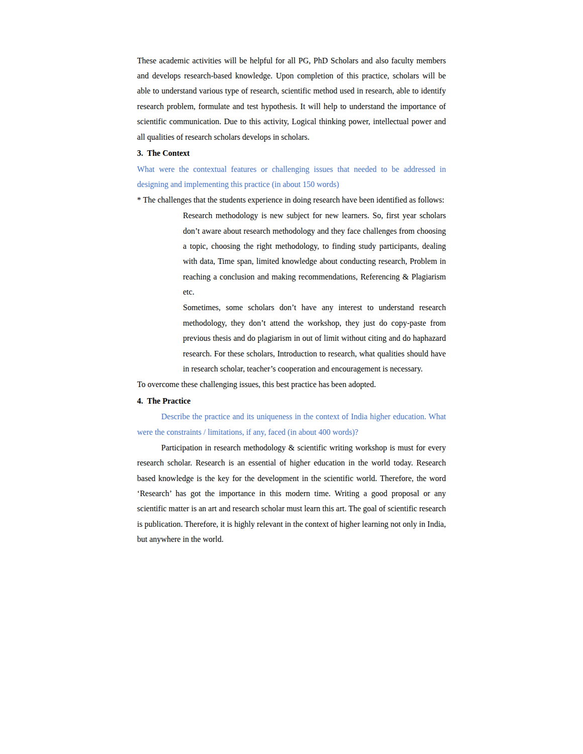These academic activities will be helpful for all PG, PhD Scholars and also faculty members and develops research-based knowledge. Upon completion of this practice, scholars will be able to understand various type of research, scientific method used in research, able to identify research problem, formulate and test hypothesis. It will help to understand the importance of scientific communication. Due to this activity, Logical thinking power, intellectual power and all qualities of research scholars develops in scholars.
3. The Context
What were the contextual features or challenging issues that needed to be addressed in designing and implementing this practice (in about 150 words)
* The challenges that the students experience in doing research have been identified as follows:
Research methodology is new subject for new learners. So, first year scholars don’t aware about research methodology and they face challenges from choosing a topic, choosing the right methodology, to finding study participants, dealing with data, Time span, limited knowledge about conducting research, Problem in reaching a conclusion and making recommendations, Referencing & Plagiarism etc.
Sometimes, some scholars don’t have any interest to understand research methodology, they don’t attend the workshop, they just do copy-paste from previous thesis and do plagiarism in out of limit without citing and do haphazard research. For these scholars, Introduction to research, what qualities should have in research scholar, teacher’s cooperation and encouragement is necessary.
To overcome these challenging issues, this best practice has been adopted.
4. The Practice
Describe the practice and its uniqueness in the context of India higher education. What were the constraints / limitations, if any, faced (in about 400 words)?
Participation in research methodology & scientific writing workshop is must for every research scholar. Research is an essential of higher education in the world today. Research based knowledge is the key for the development in the scientific world. Therefore, the word ‘Research’ has got the importance in this modern time. Writing a good proposal or any scientific matter is an art and research scholar must learn this art. The goal of scientific research is publication. Therefore, it is highly relevant in the context of higher learning not only in India, but anywhere in the world.